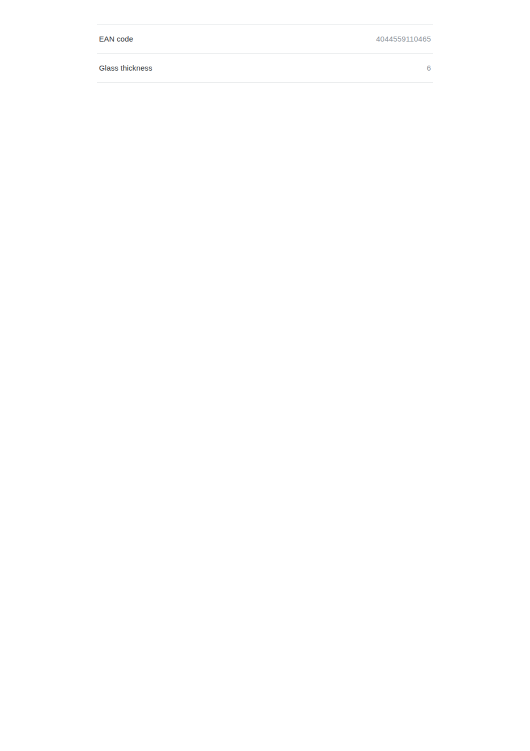| EAN code | 4044559110465 |
| Glass thickness | 6 |